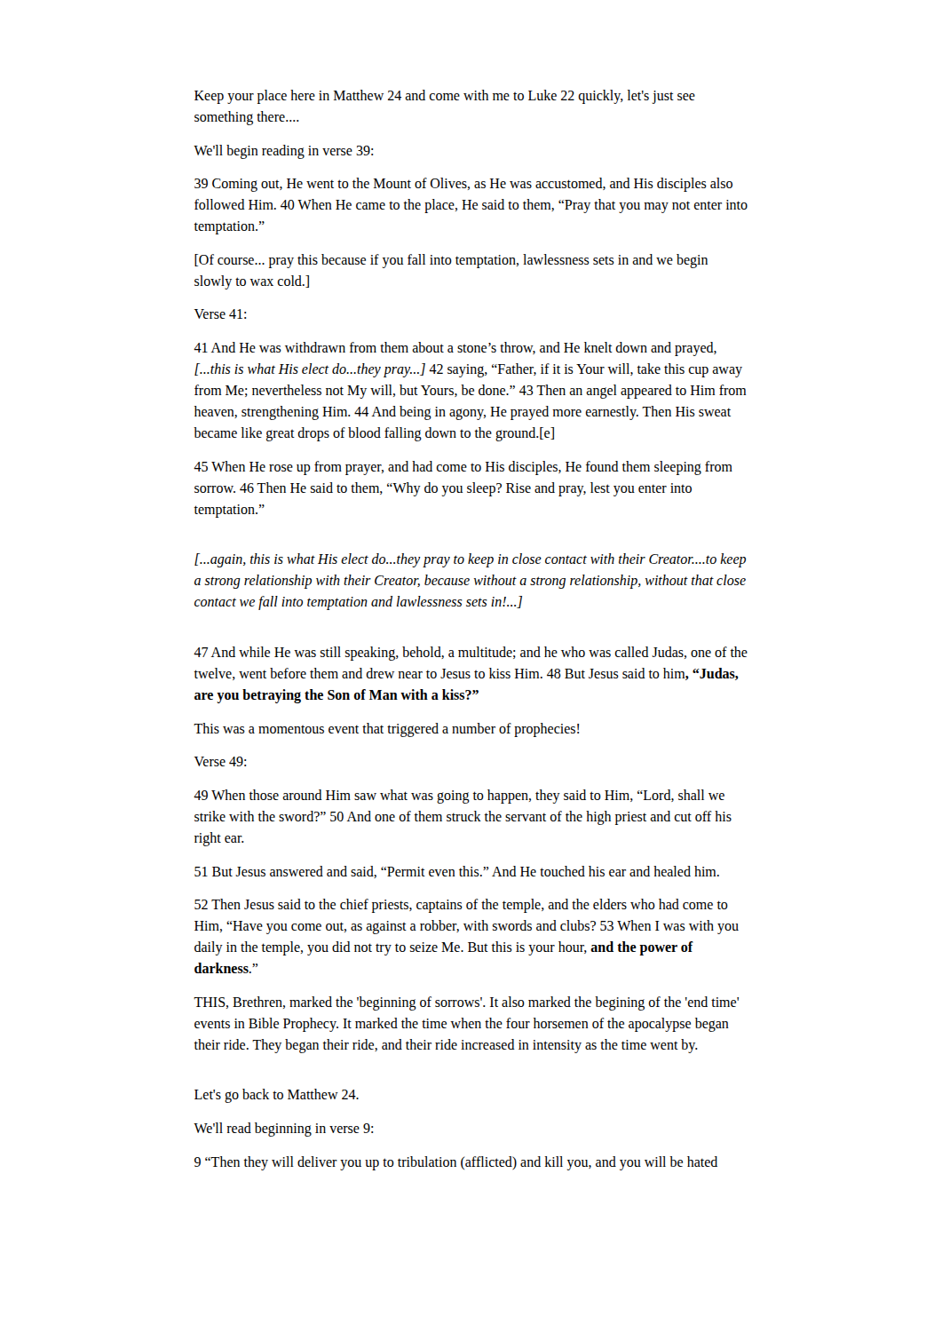Keep your place here in Matthew 24 and come with me to Luke 22 quickly, let's just see something there....
We'll begin reading in verse 39:
39 Coming out, He went to the Mount of Olives, as He was accustomed, and His disciples also followed Him. 40 When He came to the place, He said to them, “Pray that you may not enter into temptation.”
[Of course... pray this because if you fall into temptation, lawlessness sets in and we begin slowly to wax cold.]
Verse 41:
41 And He was withdrawn from them about a stone’s throw, and He knelt down and prayed, [...this is what His elect do...they pray...] 42 saying, “Father, if it is Your will, take this cup away from Me; nevertheless not My will, but Yours, be done.” 43 Then an angel appeared to Him from heaven, strengthening Him. 44 And being in agony, He prayed more earnestly. Then His sweat became like great drops of blood falling down to the ground.[e]
45 When He rose up from prayer, and had come to His disciples, He found them sleeping from sorrow. 46 Then He said to them, “Why do you sleep? Rise and pray, lest you enter into temptation.”
[...again, this is what His elect do...they pray to keep in close contact with their Creator....to keep a strong relationship with their Creator, because without a strong relationship, without that close contact we fall into temptation and lawlessness sets in!...]
47 And while He was still speaking, behold, a multitude; and he who was called Judas, one of the twelve, went before them and drew near to Jesus to kiss Him. 48 But Jesus said to him, “Judas, are you betraying the Son of Man with a kiss?”
This was a momentous event that triggered a number of prophecies!
Verse 49:
49 When those around Him saw what was going to happen, they said to Him, “Lord, shall we strike with the sword?” 50 And one of them struck the servant of the high priest and cut off his right ear.
51 But Jesus answered and said, “Permit even this.” And He touched his ear and healed him.
52 Then Jesus said to the chief priests, captains of the temple, and the elders who had come to Him, “Have you come out, as against a robber, with swords and clubs? 53 When I was with you daily in the temple, you did not try to seize Me. But this is your hour, and the power of darkness.”
THIS, Brethren, marked the 'beginning of sorrows'. It also marked the begining of the 'end time' events in Bible Prophecy. It marked the time when the four horsemen of the apocalypse began their ride. They began their ride, and their ride increased in intensity as the time went by.
Let's go back to Matthew 24.
We'll read beginning in verse 9:
9 “Then they will deliver you up to tribulation (afflicted) and kill you, and you will be hated